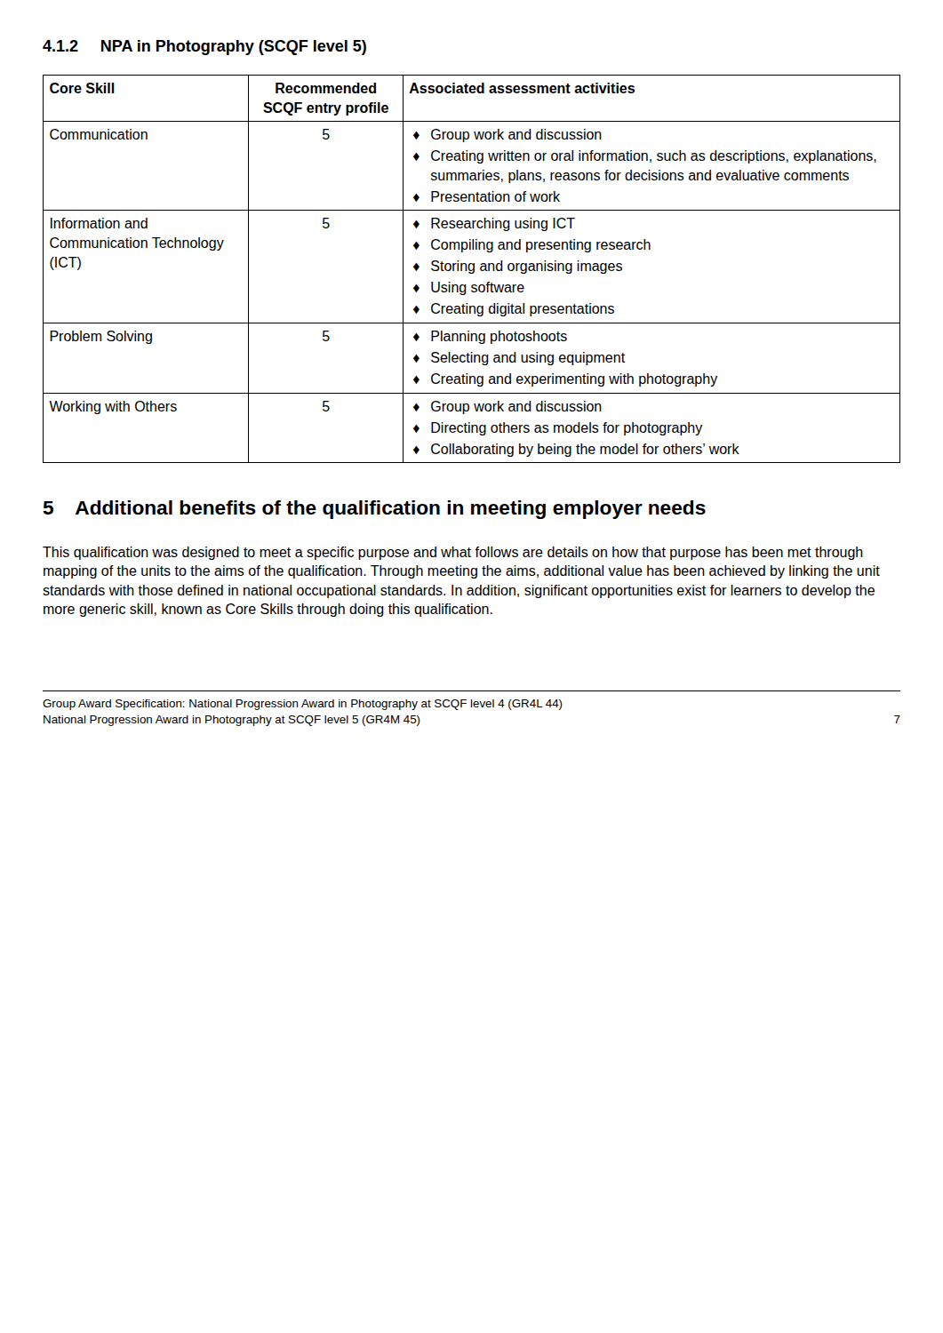4.1.2 NPA in Photography (SCQF level 5)
| Core Skill | Recommended SCQF entry profile | Associated assessment activities |
| --- | --- | --- |
| Communication | 5 | Group work and discussion Creating written or oral information, such as descriptions, explanations, summaries, plans, reasons for decisions and evaluative comments Presentation of work |
| Information and Communication Technology (ICT) | 5 | Researching using ICT Compiling and presenting research Storing and organising images Using software Creating digital presentations |
| Problem Solving | 5 | Planning photoshoots Selecting and using equipment Creating and experimenting with photography |
| Working with Others | 5 | Group work and discussion Directing others as models for photography Collaborating by being the model for others’ work |
5 Additional benefits of the qualification in meeting employer needs
This qualification was designed to meet a specific purpose and what follows are details on how that purpose has been met through mapping of the units to the aims of the qualification. Through meeting the aims, additional value has been achieved by linking the unit standards with those defined in national occupational standards. In addition, significant opportunities exist for learners to develop the more generic skill, known as Core Skills through doing this qualification.
Group Award Specification: National Progression Award in Photography at SCQF level 4 (GR4L 44)
National Progression Award in Photography at SCQF level 5 (GR4M 45) 7